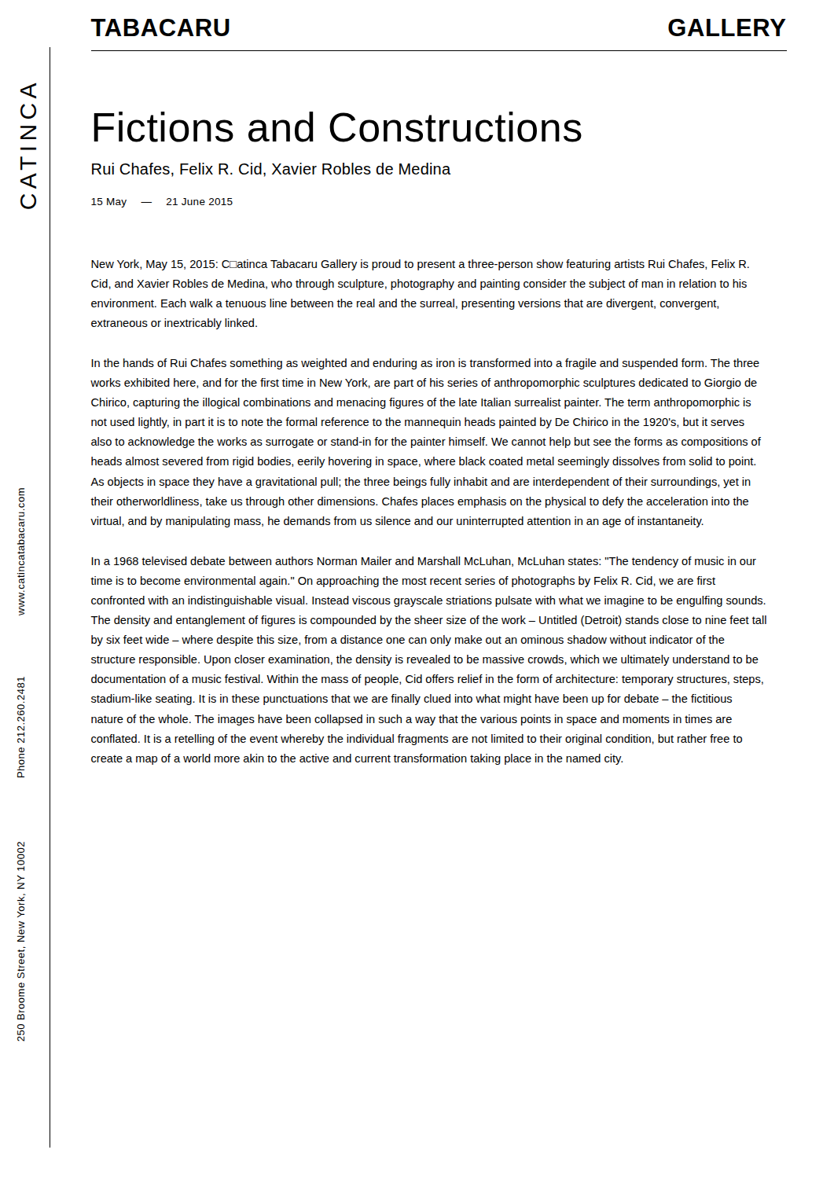TABACARU GALLERY
CATINCA
www.catincatabacaru.com
Phone 212.260.2481
250 Broome Street, New York, NY 10002
Fictions and Constructions
Rui Chafes, Felix R. Cid, Xavier Robles de Medina
15 May — 21 June 2015
New York, May 15, 2015: C□atinca Tabacaru Gallery is proud to present a three-person show featuring artists Rui Chafes, Felix R. Cid, and Xavier Robles de Medina, who through sculpture, photography and painting consider the subject of man in relation to his environment. Each walk a tenuous line between the real and the surreal, presenting versions that are divergent, convergent, extraneous or inextricably linked.
In the hands of Rui Chafes something as weighted and enduring as iron is transformed into a fragile and suspended form. The three works exhibited here, and for the first time in New York, are part of his series of anthropomorphic sculptures dedicated to Giorgio de Chirico, capturing the illogical combinations and menacing figures of the late Italian surrealist painter. The term anthropomorphic is not used lightly, in part it is to note the formal reference to the mannequin heads painted by De Chirico in the 1920's, but it serves also to acknowledge the works as surrogate or stand-in for the painter himself. We cannot help but see the forms as compositions of heads almost severed from rigid bodies, eerily hovering in space, where black coated metal seemingly dissolves from solid to point. As objects in space they have a gravitational pull; the three beings fully inhabit and are interdependent of their surroundings, yet in their otherworldliness, take us through other dimensions. Chafes places emphasis on the physical to defy the acceleration into the virtual, and by manipulating mass, he demands from us silence and our uninterrupted attention in an age of instantaneity.
In a 1968 televised debate between authors Norman Mailer and Marshall McLuhan, McLuhan states: "The tendency of music in our time is to become environmental again." On approaching the most recent series of photographs by Felix R. Cid, we are first confronted with an indistinguishable visual. Instead viscous grayscale striations pulsate with what we imagine to be engulfing sounds. The density and entanglement of figures is compounded by the sheer size of the work – Untitled (Detroit) stands close to nine feet tall by six feet wide – where despite this size, from a distance one can only make out an ominous shadow without indicator of the structure responsible. Upon closer examination, the density is revealed to be massive crowds, which we ultimately understand to be documentation of a music festival. Within the mass of people, Cid offers relief in the form of architecture: temporary structures, steps, stadium-like seating. It is in these punctuations that we are finally clued into what might have been up for debate – the fictitious nature of the whole. The images have been collapsed in such a way that the various points in space and moments in times are conflated. It is a retelling of the event whereby the individual fragments are not limited to their original condition, but rather free to create a map of a world more akin to the active and current transformation taking place in the named city.